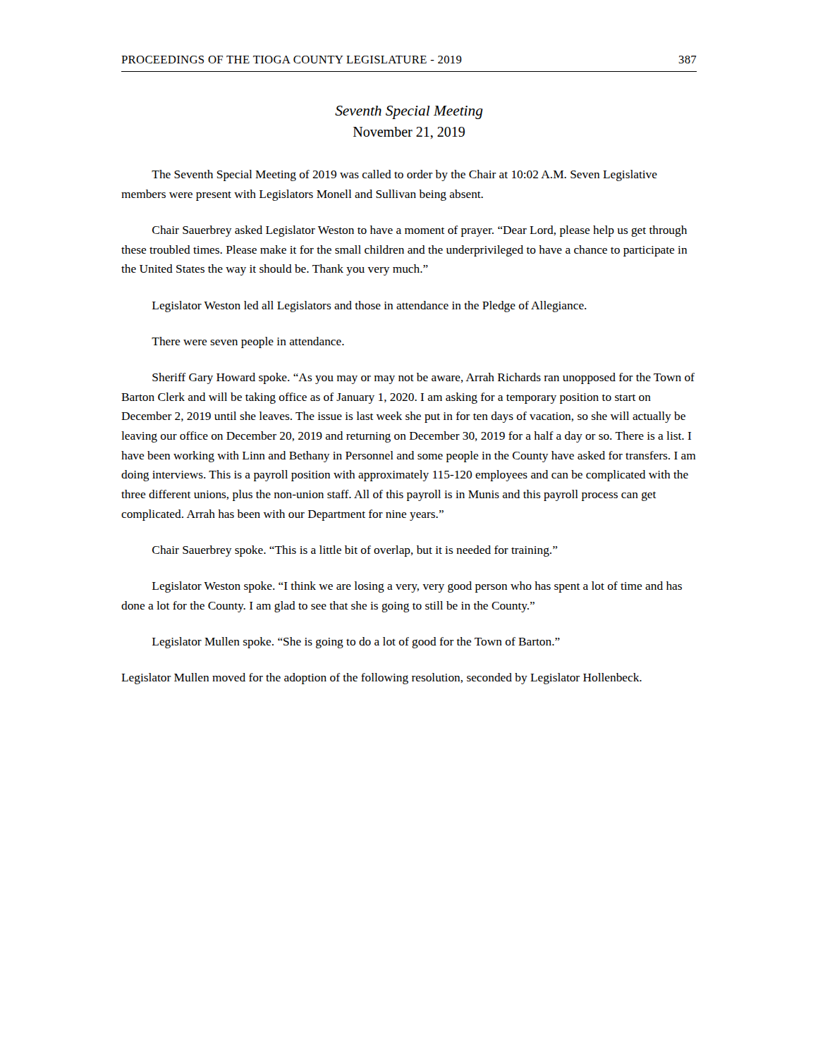Proceedings of the Tioga County Legislature - 2019 387
Seventh Special Meeting November 21, 2019
The Seventh Special Meeting of 2019 was called to order by the Chair at 10:02 A.M. Seven Legislative members were present with Legislators Monell and Sullivan being absent.
Chair Sauerbrey asked Legislator Weston to have a moment of prayer. “Dear Lord, please help us get through these troubled times. Please make it for the small children and the underprivileged to have a chance to participate in the United States the way it should be. Thank you very much.”
Legislator Weston led all Legislators and those in attendance in the Pledge of Allegiance.
There were seven people in attendance.
Sheriff Gary Howard spoke. “As you may or may not be aware, Arrah Richards ran unopposed for the Town of Barton Clerk and will be taking office as of January 1, 2020. I am asking for a temporary position to start on December 2, 2019 until she leaves. The issue is last week she put in for ten days of vacation, so she will actually be leaving our office on December 20, 2019 and returning on December 30, 2019 for a half a day or so. There is a list. I have been working with Linn and Bethany in Personnel and some people in the County have asked for transfers. I am doing interviews. This is a payroll position with approximately 115-120 employees and can be complicated with the three different unions, plus the non-union staff. All of this payroll is in Munis and this payroll process can get complicated. Arrah has been with our Department for nine years.”
Chair Sauerbrey spoke. “This is a little bit of overlap, but it is needed for training.”
Legislator Weston spoke. “I think we are losing a very, very good person who has spent a lot of time and has done a lot for the County. I am glad to see that she is going to still be in the County.”
Legislator Mullen spoke. “She is going to do a lot of good for the Town of Barton.”
Legislator Mullen moved for the adoption of the following resolution, seconded by Legislator Hollenbeck.